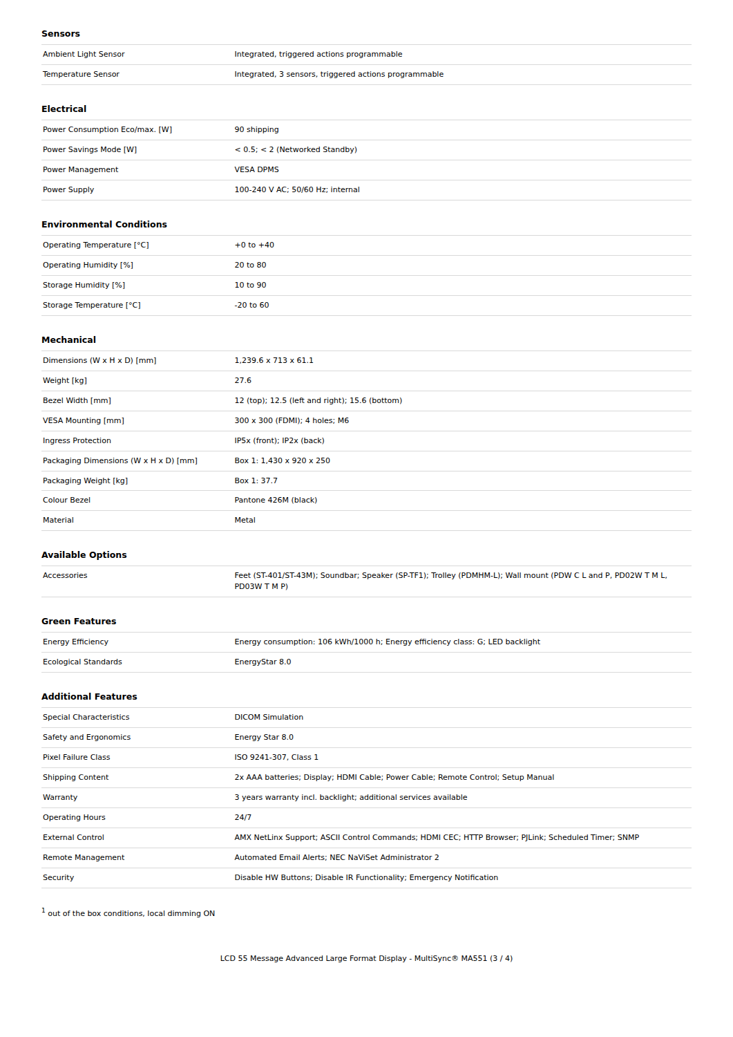Sensors
| Ambient Light Sensor | Integrated, triggered actions programmable |
| Temperature Sensor | Integrated, 3 sensors, triggered actions programmable |
Electrical
| Power Consumption Eco/max. [W] | 90 shipping |
| Power Savings Mode [W] | < 0.5; < 2 (Networked Standby) |
| Power Management | VESA DPMS |
| Power Supply | 100-240 V AC; 50/60 Hz; internal |
Environmental Conditions
| Operating Temperature [°C] | +0 to +40 |
| Operating Humidity [%] | 20 to 80 |
| Storage Humidity [%] | 10 to 90 |
| Storage Temperature [°C] | -20 to 60 |
Mechanical
| Dimensions (W x H x D) [mm] | 1,239.6 x 713 x 61.1 |
| Weight [kg] | 27.6 |
| Bezel Width [mm] | 12 (top); 12.5 (left and right); 15.6 (bottom) |
| VESA Mounting [mm] | 300 x 300 (FDMI); 4 holes; M6 |
| Ingress Protection | IP5x (front); IP2x (back) |
| Packaging Dimensions (W x H x D) [mm] | Box 1: 1,430 x 920 x 250 |
| Packaging Weight [kg] | Box 1: 37.7 |
| Colour Bezel | Pantone 426M (black) |
| Material | Metal |
Available Options
| Accessories | Feet (ST-401/ST-43M); Soundbar; Speaker (SP-TF1); Trolley (PDMHM-L); Wall mount (PDW C L and P, PD02W T M L, PD03W T M P) |
Green Features
| Energy Efficiency | Energy consumption: 106 kWh/1000 h; Energy efficiency class: G; LED backlight |
| Ecological Standards | EnergyStar 8.0 |
Additional Features
| Special Characteristics | DICOM Simulation |
| Safety and Ergonomics | Energy Star 8.0 |
| Pixel Failure Class | ISO 9241-307, Class 1 |
| Shipping Content | 2x AAA batteries; Display; HDMI Cable; Power Cable; Remote Control; Setup Manual |
| Warranty | 3 years warranty incl. backlight; additional services available |
| Operating Hours | 24/7 |
| External Control | AMX NetLinx Support; ASCII Control Commands; HDMI CEC; HTTP Browser; PJLink; Scheduled Timer; SNMP |
| Remote Management | Automated Email Alerts; NEC NaViSet Administrator 2 |
| Security | Disable HW Buttons; Disable IR Functionality; Emergency Notification |
1 out of the box conditions, local dimming ON
LCD 55 Message Advanced Large Format Display - MultiSync® MA551 (3 / 4)